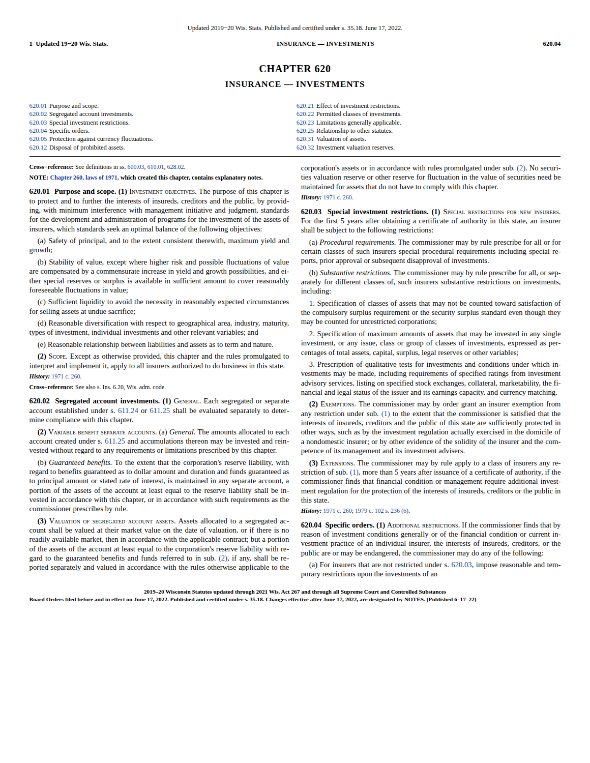Updated 2019−20 Wis. Stats. Published and certified under s. 35.18. June 17, 2022.
1 Updated 19−20 Wis. Stats.
INSURANCE — INVESTMENTS
620.04
CHAPTER 620
INSURANCE — INVESTMENTS
| 620.01 | Purpose and scope. | | 620.21 | Effect of investment restrictions. |
| 620.02 | Segregated account investments. | | 620.22 | Permitted classes of investments. |
| 620.03 | Special investment restrictions. | | 620.23 | Limitations generally applicable. |
| 620.04 | Specific orders. | | 620.25 | Relationship to other statutes. |
| 620.05 | Protection against currency fluctuations. | | 620.31 | Valuation of assets. |
| 620.12 | Disposal of prohibited assets. | | 620.32 | Investment valuation reserves. |
Cross−reference: See definitions in ss. 600.03, 610.01, 628.02.
NOTE: Chapter 260, laws of 1971, which created this chapter, contains explanatory notes.
620.01 Purpose and scope. (1) Investment objectives. The purpose of this chapter is to protect and to further the interests of insureds, creditors and the public, by providing, with minimum interference with management initiative and judgment, standards for the development and administration of programs for the investment of the assets of insurers, which standards seek an optimal balance of the following objectives:
(a) Safety of principal, and to the extent consistent therewith, maximum yield and growth;
(b) Stability of value, except where higher risk and possible fluctuations of value are compensated by a commensurate increase in yield and growth possibilities, and either special reserves or surplus is available in sufficient amount to cover reasonably foreseeable fluctuations in value;
(c) Sufficient liquidity to avoid the necessity in reasonably expected circumstances for selling assets at undue sacrifice;
(d) Reasonable diversification with respect to geographical area, industry, maturity, types of investment, individual investments and other relevant variables; and
(e) Reasonable relationship between liabilities and assets as to term and nature.
(2) Scope. Except as otherwise provided, this chapter and the rules promulgated to interpret and implement it, apply to all insurers authorized to do business in this state.
History: 1971 c. 260.
Cross−reference: See also s. Ins. 6.20, Wis. adm. code.
620.02 Segregated account investments. (1) General. Each segregated or separate account established under s. 611.24 or 611.25 shall be evaluated separately to determine compliance with this chapter.
(2) Variable benefit separate accounts. (a) General. The amounts allocated to each account created under s. 611.25 and accumulations thereon may be invested and reinvested without regard to any requirements or limitations prescribed by this chapter.
(b) Guaranteed benefits. To the extent that the corporation's reserve liability, with regard to benefits guaranteed as to dollar amount and duration and funds guaranteed as to principal amount or stated rate of interest, is maintained in any separate account, a portion of the assets of the account at least equal to the reserve liability shall be invested in accordance with this chapter, or in accordance with such requirements as the commissioner prescribes by rule.
(3) Valuation of segregated account assets. Assets allocated to a segregated account shall be valued at their market value on the date of valuation, or if there is no readily available market, then in accordance with the applicable contract; but a portion of the assets of the account at least equal to the corporation's reserve liability with regard to the guaranteed benefits and funds referred to in sub. (2), if any, shall be reported separately and valued in accordance with the rules otherwise applicable to the corporation's assets or in accordance with rules promulgated under sub. (2). No securities valuation reserve or other reserve for fluctuation in the value of securities need be maintained for assets that do not have to comply with this chapter.
History: 1971 c. 260.
620.03 Special investment restrictions. (1) Special restrictions for new insurers. For the first 5 years after obtaining a certificate of authority in this state, an insurer shall be subject to the following restrictions:
(a) Procedural requirements. The commissioner may by rule prescribe for all or for certain classes of such insurers special procedural requirements including special reports, prior approval or subsequent disapproval of investments.
(b) Substantive restrictions. The commissioner may by rule prescribe for all, or separately for different classes of, such insurers substantive restrictions on investments, including:
1. Specification of classes of assets that may not be counted toward satisfaction of the compulsory surplus requirement or the security surplus standard even though they may be counted for unrestricted corporations;
2. Specification of maximum amounts of assets that may be invested in any single investment, or any issue, class or group of classes of investments, expressed as percentages of total assets, capital, surplus, legal reserves or other variables;
3. Prescription of qualitative tests for investments and conditions under which investments may be made, including requirements of specified ratings from investment advisory services, listing on specified stock exchanges, collateral, marketability, the financial and legal status of the issuer and its earnings capacity, and currency matching.
(2) Exemptions. The commissioner may by order grant an insurer exemption from any restriction under sub. (1) to the extent that the commissioner is satisfied that the interests of insureds, creditors and the public of this state are sufficiently protected in other ways, such as by the investment regulation actually exercised in the domicile of a nondomestic insurer; or by other evidence of the solidity of the insurer and the competence of its management and its investment advisers.
(3) Extensions. The commissioner may by rule apply to a class of insurers any restriction of sub. (1), more than 5 years after issuance of a certificate of authority, if the commissioner finds that financial condition or management require additional investment regulation for the protection of the interests of insureds, creditors or the public in this state.
History: 1971 c. 260; 1979 c. 102 s. 236 (6).
620.04 Specific orders. (1) Additional restrictions. If the commissioner finds that by reason of investment conditions generally or of the financial condition or current investment practice of an individual insurer, the interests of insureds, creditors, or the public are or may be endangered, the commissioner may do any of the following:
(a) For insurers that are not restricted under s. 620.03, impose reasonable and temporary restrictions upon the investments of an
2019–20 Wisconsin Statutes updated through 2021 Wis. Act 267 and through all Supreme Court and Controlled Substances
Board Orders filed before and in effect on June 17, 2022. Published and certified under s. 35.18. Changes effective after June 17, 2022, are designated by NOTES. (Published 6–17–22)